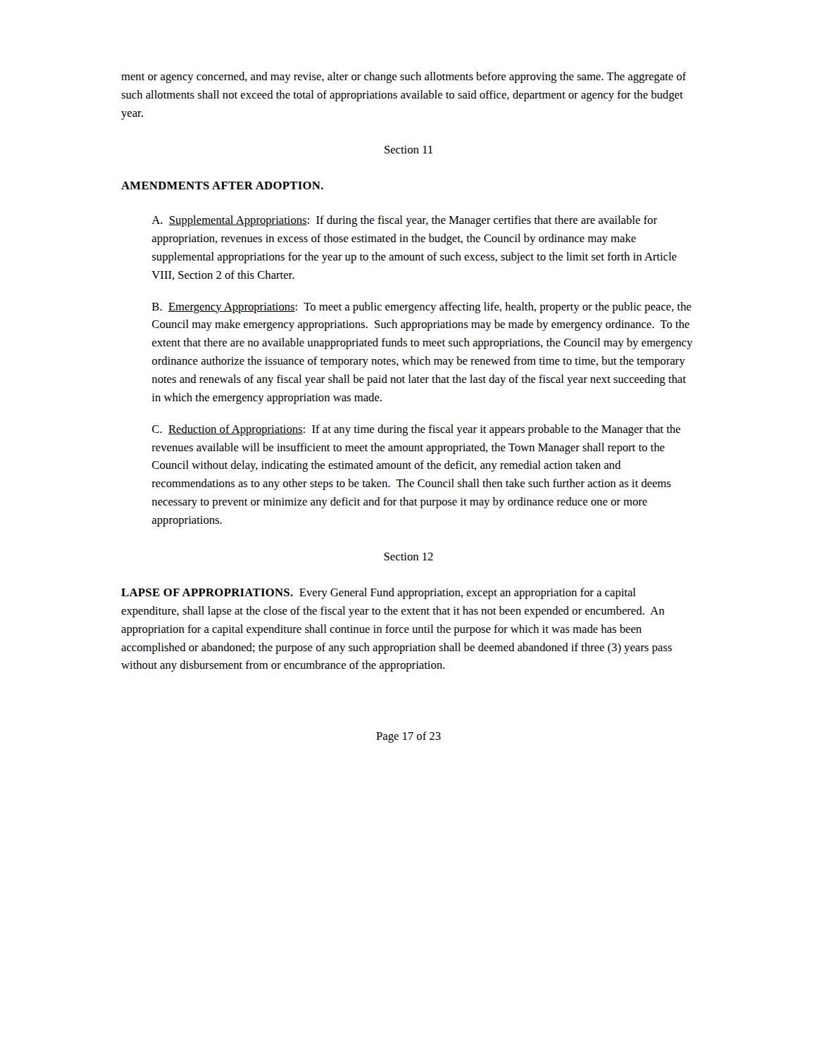ment or agency concerned, and may revise, alter or change such allotments before approving the same. The aggregate of such allotments shall not exceed the total of appropriations available to said office, department or agency for the budget year.
Section 11
AMENDMENTS AFTER ADOPTION.
A. Supplemental Appropriations: If during the fiscal year, the Manager certifies that there are available for appropriation, revenues in excess of those estimated in the budget, the Council by ordinance may make supplemental appropriations for the year up to the amount of such excess, subject to the limit set forth in Article VIII, Section 2 of this Charter.
B. Emergency Appropriations: To meet a public emergency affecting life, health, property or the public peace, the Council may make emergency appropriations. Such appropriations may be made by emergency ordinance. To the extent that there are no available unappropriated funds to meet such appropriations, the Council may by emergency ordinance authorize the issuance of temporary notes, which may be renewed from time to time, but the temporary notes and renewals of any fiscal year shall be paid not later that the last day of the fiscal year next succeeding that in which the emergency appropriation was made.
C. Reduction of Appropriations: If at any time during the fiscal year it appears probable to the Manager that the revenues available will be insufficient to meet the amount appropriated, the Town Manager shall report to the Council without delay, indicating the estimated amount of the deficit, any remedial action taken and recommendations as to any other steps to be taken. The Council shall then take such further action as it deems necessary to prevent or minimize any deficit and for that purpose it may by ordinance reduce one or more appropriations.
Section 12
LAPSE OF APPROPRIATIONS. Every General Fund appropriation, except an appropriation for a capital expenditure, shall lapse at the close of the fiscal year to the extent that it has not been expended or encumbered. An appropriation for a capital expenditure shall continue in force until the purpose for which it was made has been accomplished or abandoned; the purpose of any such appropriation shall be deemed abandoned if three (3) years pass without any disbursement from or encumbrance of the appropriation.
Page 17 of 23